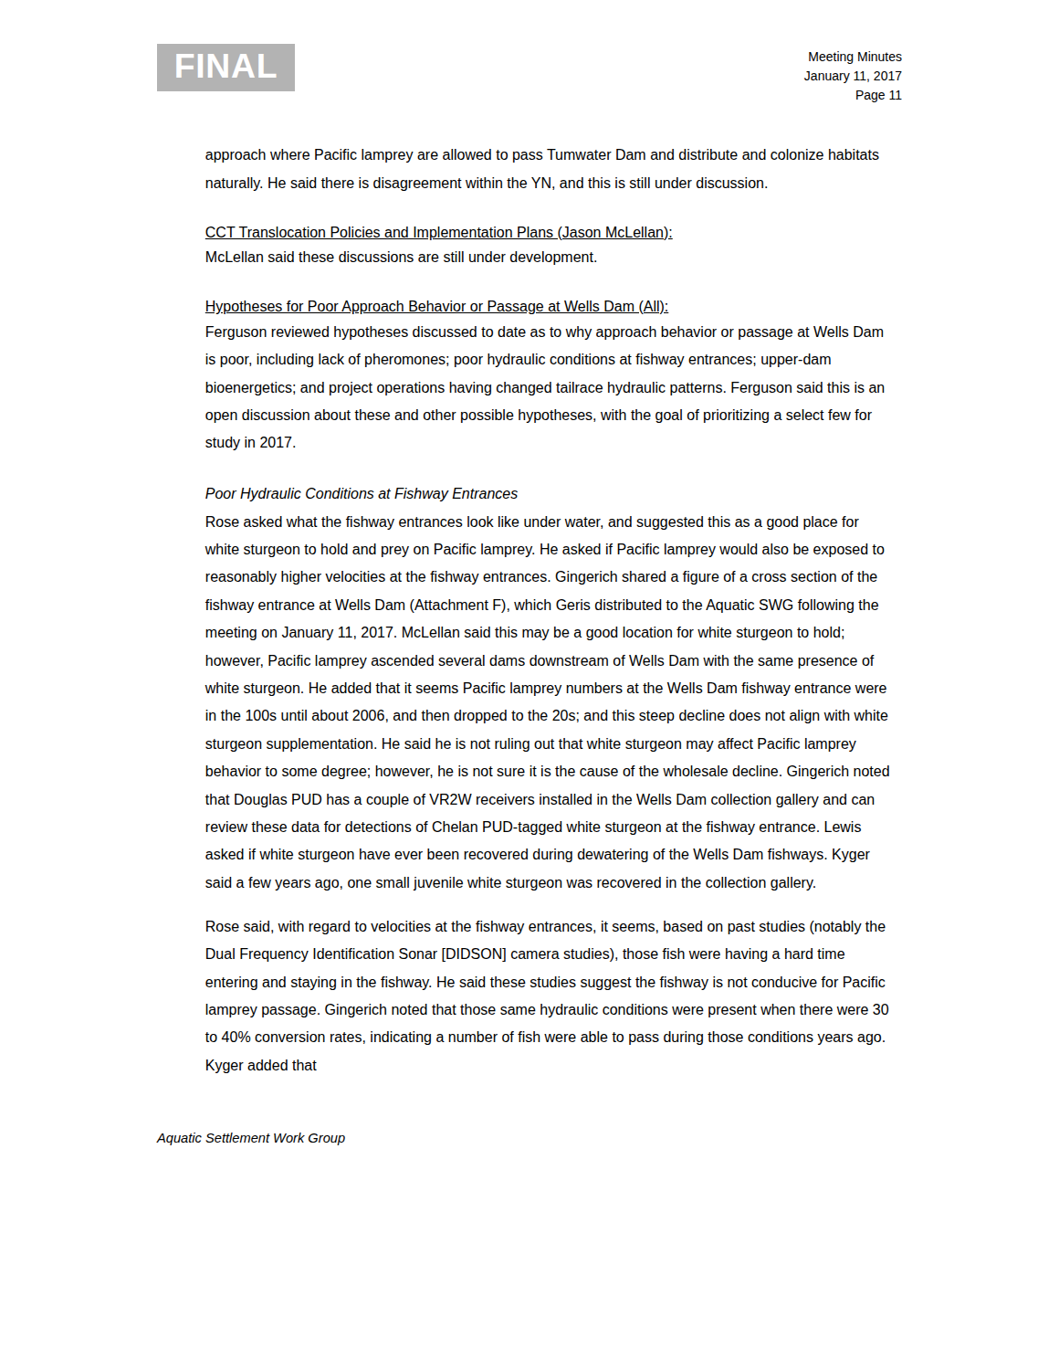FINAL
Meeting Minutes
January 11, 2017
Page 11
approach where Pacific lamprey are allowed to pass Tumwater Dam and distribute and colonize habitats naturally. He said there is disagreement within the YN, and this is still under discussion.
CCT Translocation Policies and Implementation Plans (Jason McLellan):
McLellan said these discussions are still under development.
Hypotheses for Poor Approach Behavior or Passage at Wells Dam (All):
Ferguson reviewed hypotheses discussed to date as to why approach behavior or passage at Wells Dam is poor, including lack of pheromones; poor hydraulic conditions at fishway entrances; upper-dam bioenergetics; and project operations having changed tailrace hydraulic patterns. Ferguson said this is an open discussion about these and other possible hypotheses, with the goal of prioritizing a select few for study in 2017.
Poor Hydraulic Conditions at Fishway Entrances
Rose asked what the fishway entrances look like under water, and suggested this as a good place for white sturgeon to hold and prey on Pacific lamprey. He asked if Pacific lamprey would also be exposed to reasonably higher velocities at the fishway entrances. Gingerich shared a figure of a cross section of the fishway entrance at Wells Dam (Attachment F), which Geris distributed to the Aquatic SWG following the meeting on January 11, 2017. McLellan said this may be a good location for white sturgeon to hold; however, Pacific lamprey ascended several dams downstream of Wells Dam with the same presence of white sturgeon. He added that it seems Pacific lamprey numbers at the Wells Dam fishway entrance were in the 100s until about 2006, and then dropped to the 20s; and this steep decline does not align with white sturgeon supplementation. He said he is not ruling out that white sturgeon may affect Pacific lamprey behavior to some degree; however, he is not sure it is the cause of the wholesale decline. Gingerich noted that Douglas PUD has a couple of VR2W receivers installed in the Wells Dam collection gallery and can review these data for detections of Chelan PUD-tagged white sturgeon at the fishway entrance. Lewis asked if white sturgeon have ever been recovered during dewatering of the Wells Dam fishways. Kyger said a few years ago, one small juvenile white sturgeon was recovered in the collection gallery.
Rose said, with regard to velocities at the fishway entrances, it seems, based on past studies (notably the Dual Frequency Identification Sonar [DIDSON] camera studies), those fish were having a hard time entering and staying in the fishway. He said these studies suggest the fishway is not conducive for Pacific lamprey passage. Gingerich noted that those same hydraulic conditions were present when there were 30 to 40% conversion rates, indicating a number of fish were able to pass during those conditions years ago. Kyger added that
Aquatic Settlement Work Group